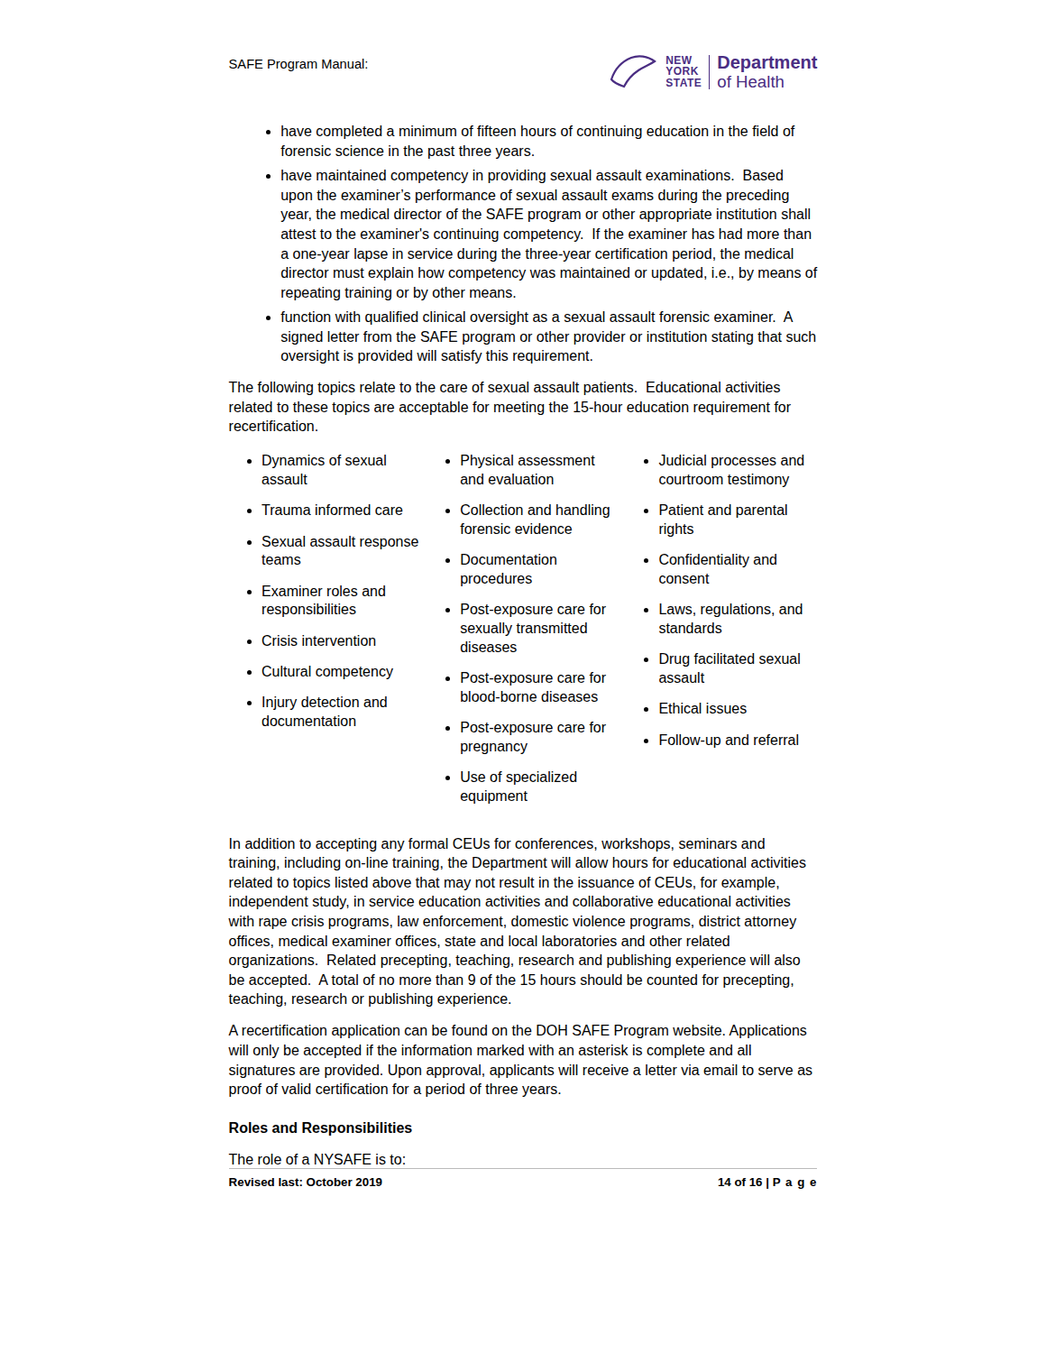SAFE Program Manual:
NEW
YORK
STATE
Department
of Health
have completed a minimum of fifteen hours of continuing education in the field of forensic science in the past three years.
have maintained competency in providing sexual assault examinations. Based upon the examiner’s performance of sexual assault exams during the preceding year, the medical director of the SAFE program or other appropriate institution shall attest to the examiner's continuing competency. If the examiner has had more than a one-year lapse in service during the three-year certification period, the medical director must explain how competency was maintained or updated, i.e., by means of repeating training or by other means.
function with qualified clinical oversight as a sexual assault forensic examiner. A signed letter from the SAFE program or other provider or institution stating that such oversight is provided will satisfy this requirement.
The following topics relate to the care of sexual assault patients. Educational activities related to these topics are acceptable for meeting the 15-hour education requirement for recertification.
Dynamics of sexual assault
Trauma informed care
Sexual assault response teams
Examiner roles and responsibilities
Crisis intervention
Cultural competency
Injury detection and documentation
Physical assessment and evaluation
Collection and handling forensic evidence
Documentation procedures
Post-exposure care for sexually transmitted diseases
Post-exposure care for blood-borne diseases
Post-exposure care for pregnancy
Use of specialized equipment
Judicial processes and courtroom testimony
Patient and parental rights
Confidentiality and consent
Laws, regulations, and standards
Drug facilitated sexual assault
Ethical issues
Follow-up and referral
In addition to accepting any formal CEUs for conferences, workshops, seminars and training, including on-line training, the Department will allow hours for educational activities related to topics listed above that may not result in the issuance of CEUs, for example, independent study, in service education activities and collaborative educational activities with rape crisis programs, law enforcement, domestic violence programs, district attorney offices, medical examiner offices, state and local laboratories and other related organizations. Related precepting, teaching, research and publishing experience will also be accepted. A total of no more than 9 of the 15 hours should be counted for precepting, teaching, research or publishing experience.
A recertification application can be found on the DOH SAFE Program website. Applications will only be accepted if the information marked with an asterisk is complete and all signatures are provided. Upon approval, applicants will receive a letter via email to serve as proof of valid certification for a period of three years.
Roles and Responsibilities
The role of a NYSAFE is to:
Revised last: October 2019
14 of 16 | P a g e